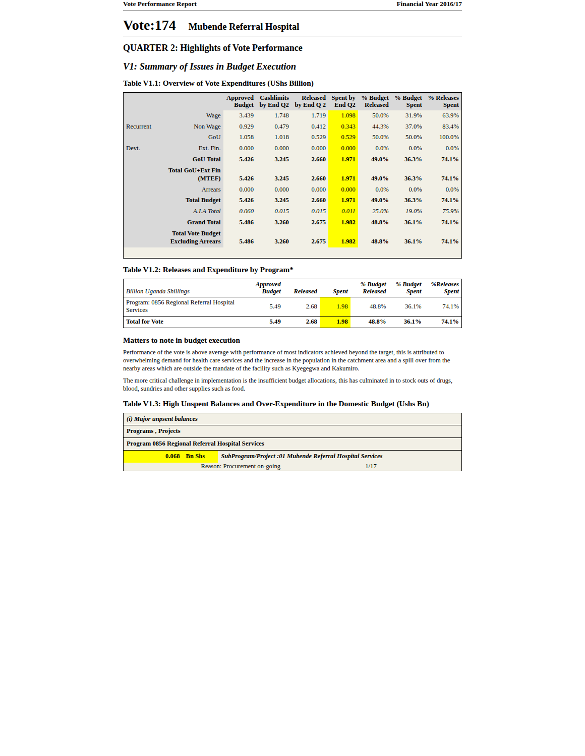Vote Performance Report
Financial Year 2016/17
Vote:174 Mubende Referral Hospital
QUARTER 2: Highlights of Vote Performance
V1: Summary of Issues in Budget Execution
Table V1.1: Overview of Vote Expenditures (UShs Billion)
| | | Approved Budget | Cashlimits by End Q2 | Released by End Q 2 | Spent by End Q2 | % Budget Released | % Budget Spent | % Releases Spent |
| --- | --- | --- | --- | --- | --- | --- | --- | --- |
| Recurrent | Wage | 3.439 | 1.748 | 1.719 | 1.098 | 50.0% | 31.9% | 63.9% |
| Non Wage | 0.929 | 0.479 | 0.412 | 0.343 | 44.3% | 37.0% | 83.4% |
| Devt. | GoU | 1.058 | 1.018 | 0.529 | 0.529 | 50.0% | 50.0% | 100.0% |
| Ext. Fin. | 0.000 | 0.000 | 0.000 | 0.000 | 0.0% | 0.0% | 0.0% |
| GoU Total | 5.426 | 3.245 | 2.660 | 1.971 | 49.0% | 36.3% | 74.1% |
| Total GoU+Ext Fin (MTEF) | 5.426 | 3.245 | 2.660 | 1.971 | 49.0% | 36.3% | 74.1% |
| Arrears | 0.000 | 0.000 | 0.000 | 0.000 | 0.0% | 0.0% | 0.0% |
| Total Budget | 5.426 | 3.245 | 2.660 | 1.971 | 49.0% | 36.3% | 74.1% |
| A.I.A Total | 0.060 | 0.015 | 0.015 | 0.011 | 25.0% | 19.0% | 75.9% |
| Grand Total | 5.486 | 3.260 | 2.675 | 1.982 | 48.8% | 36.1% | 74.1% |
| Total Vote Budget Excluding Arrears | 5.486 | 3.260 | 2.675 | 1.982 | 48.8% | 36.1% | 74.1% |
Table V1.2: Releases and Expenditure by Program*
| Billion Uganda Shillings | Approved Budget | Released | Spent | % Budget Released | % Budget Spent | %Releases Spent |
| --- | --- | --- | --- | --- | --- | --- |
| Program: 0856 Regional Referral Hospital Services | 5.49 | 2.68 | 1.98 | 48.8% | 36.1% | 74.1% |
| Total for Vote | 5.49 | 2.68 | 1.98 | 48.8% | 36.1% | 74.1% |
Matters to note in budget execution
Performance of the vote is above average with performance of most indicators achieved beyond the target, this is attributed to overwhelming demand for health care services and the increase in the population in the catchment area and a spill over from the nearby areas which are outside the mandate of the facility such as Kyegegwa and Kakumiro.
The more critical challenge in implementation is the insufficient budget allocations, this has culminated in to stock outs of drugs, blood, sundries and other supplies such as food.
Table V1.3: High Unspent Balances and Over-Expenditure in the Domestic Budget (Ushs Bn)
| (i) Major unpsent balances |
| Programs , Projects |
| Program 0856 Regional Referral Hospital Services |
| 0.068 | Bn Shs | SubProgram/Project :01 Mubende Referral Hospital Services |
| Reason: Procurement on-going 1/17 |